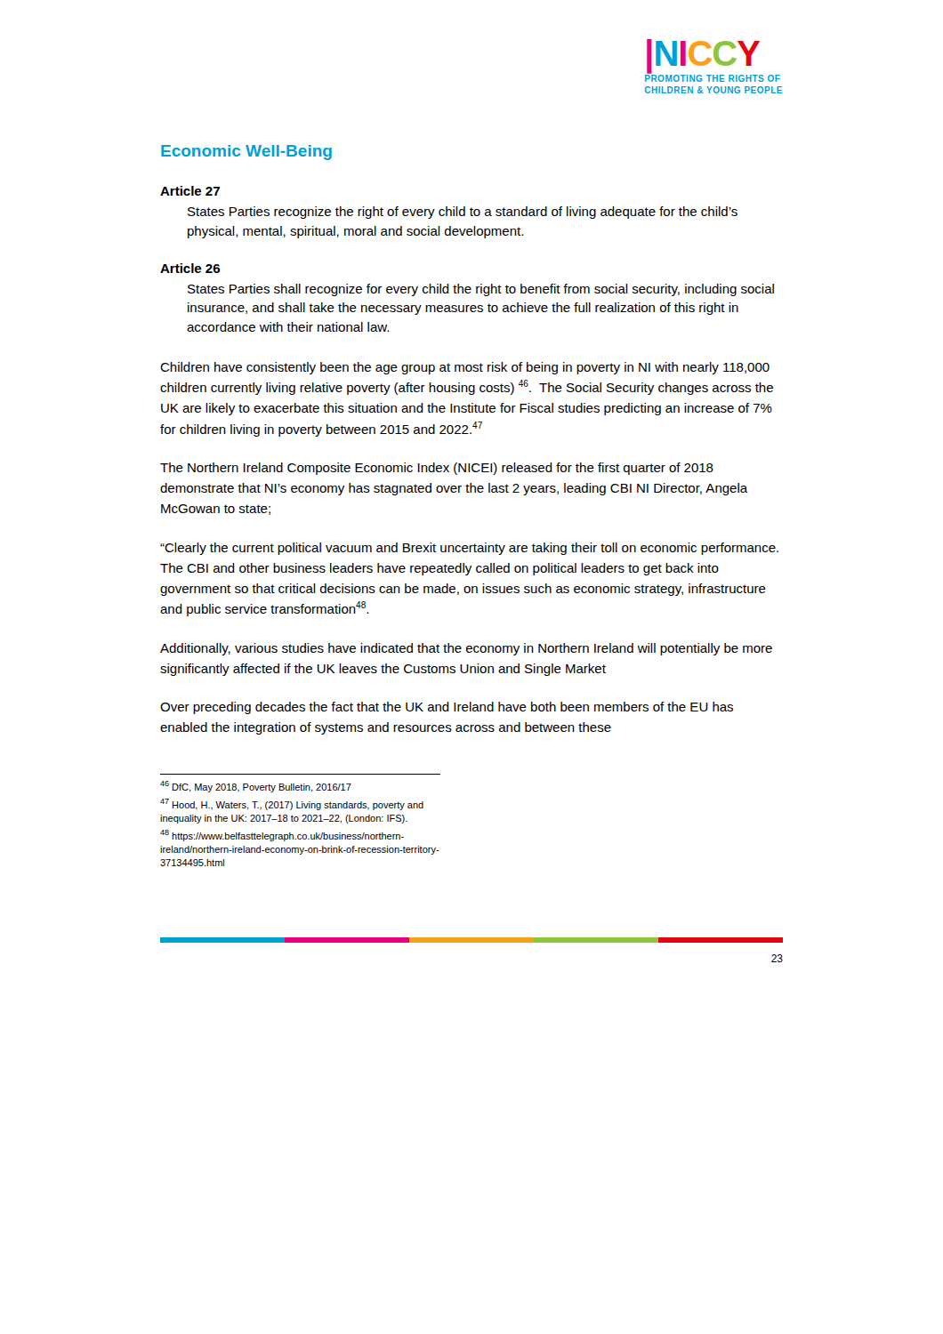|NICCY
PROMOTING THE RIGHTS OF
CHILDREN & YOUNG PEOPLE
Economic Well-Being
Article 27
States Parties recognize the right of every child to a standard of living adequate for the child’s physical, mental, spiritual, moral and social development.
Article 26
States Parties shall recognize for every child the right to benefit from social security, including social insurance, and shall take the necessary measures to achieve the full realization of this right in accordance with their national law.
Children have consistently been the age group at most risk of being in poverty in NI with nearly 118,000 children currently living relative poverty (after housing costs) 46. The Social Security changes across the UK are likely to exacerbate this situation and the Institute for Fiscal studies predicting an increase of 7% for children living in poverty between 2015 and 2022.47
The Northern Ireland Composite Economic Index (NICEI) released for the first quarter of 2018 demonstrate that NI’s economy has stagnated over the last 2 years, leading CBI NI Director, Angela McGowan to state;
“Clearly the current political vacuum and Brexit uncertainty are taking their toll on economic performance. The CBI and other business leaders have repeatedly called on political leaders to get back into government so that critical decisions can be made, on issues such as economic strategy, infrastructure and public service transformation48.
Additionally, various studies have indicated that the economy in Northern Ireland will potentially be more significantly affected if the UK leaves the Customs Union and Single Market
Over preceding decades the fact that the UK and Ireland have both been members of the EU has enabled the integration of systems and resources across and between these
46 DfC, May 2018, Poverty Bulletin, 2016/17
47 Hood, H., Waters, T., (2017) Living standards, poverty and inequality in the UK: 2017–18 to 2021–22, (London: IFS).
48 https://www.belfasttelegraph.co.uk/business/northern-ireland/northern-ireland-economy-on-brink-of-recession-territory-37134495.html
23